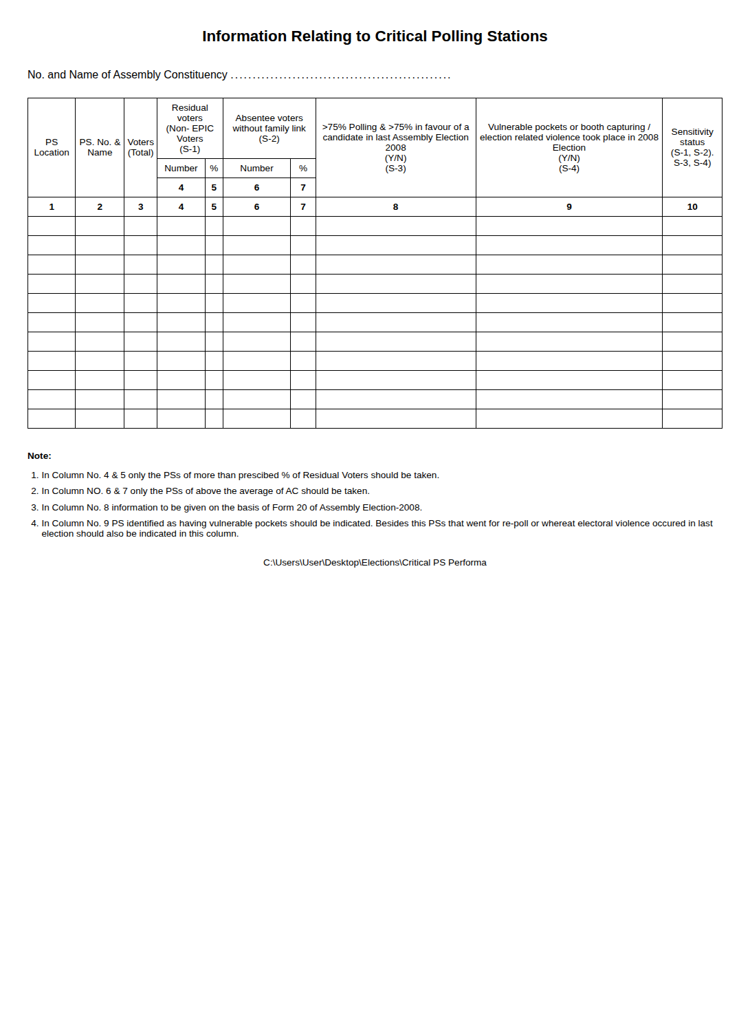Information Relating to Critical Polling Stations
No. and Name of Assembly Constituency ..................................................
| PS Location | PS. No. & Name | Voters (Total) | Residual voters (Non- EPIC Voters (S-1) | Absentee voters without family link (S-2) | >75% Polling & >75% in favour of a candidate in last Assembly Election 2008 (Y/N) (S-3) | Vulnerable pockets or booth capturing / election related violence took place in 2008 Election (Y/N) (S-4) | Sensitivity status (S-1, S-2). S-3, S-4) |
| --- | --- | --- | --- | --- | --- | --- | --- |
| Number | % | Number | % |
| 4 | 5 | 6 | 7 |
| 1 | 2 | 3 | 4 | 5 | 6 | 7 | 8 | 9 | 10 |
Note:
In Column No. 4 & 5 only the PSs of more than prescibed % of Residual Voters should be taken.
In Column NO. 6 & 7 only the PSs of above the average of AC should be taken.
In Column No. 8 information to be given on the basis of Form 20 of Assembly Election-2008.
In Column No. 9 PS identified as having vulnerable pockets should be indicated. Besides this PSs that went for re-poll or whereat electoral violence occured in last election should also be indicated in this column.
C:\Users\User\Desktop\Elections\Critical PS Performa